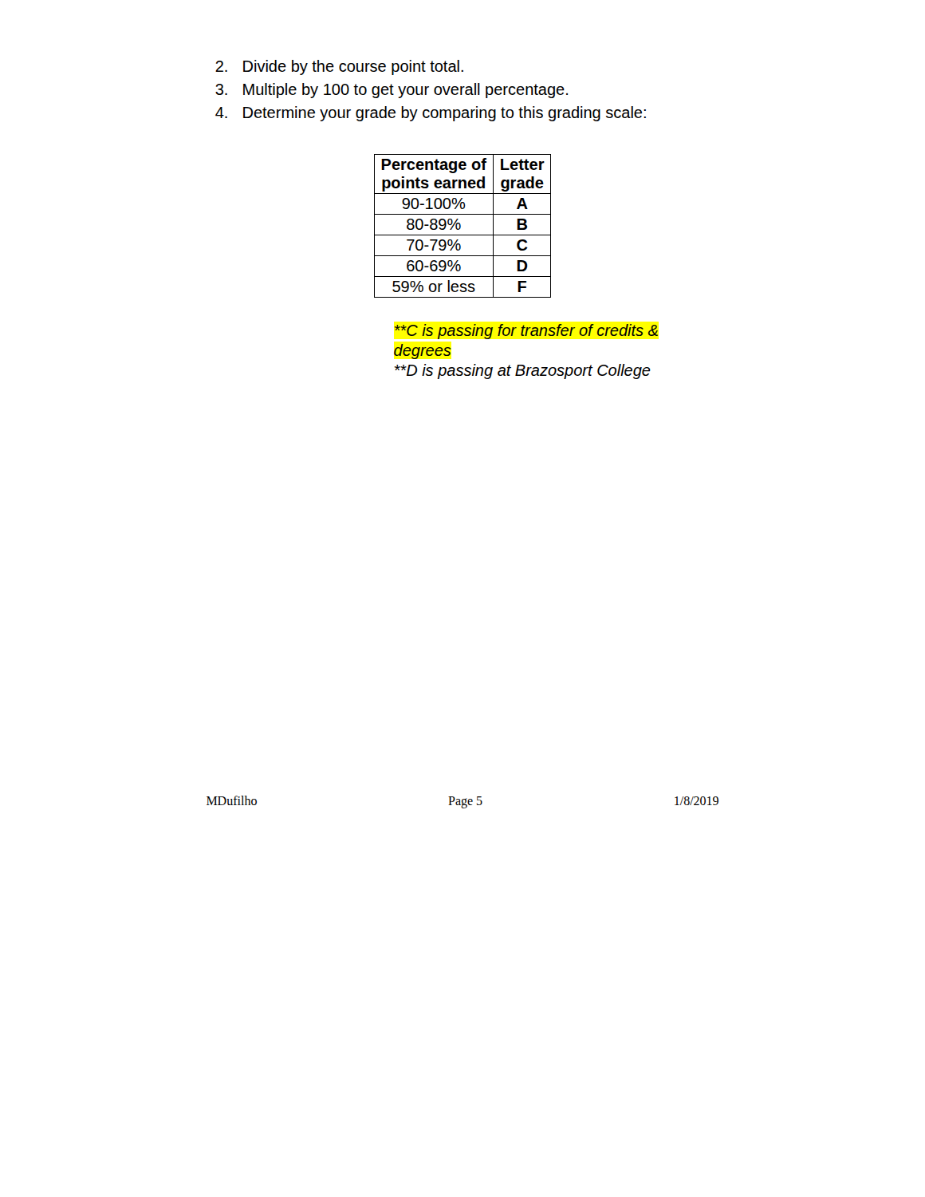Divide by the course point total.
Multiple by 100 to get your overall percentage.
Determine your grade by comparing to this grading scale:
| Percentage of points earned | Letter grade |
| --- | --- |
| 90-100% | A |
| 80-89% | B |
| 70-79% | C |
| 60-69% | D |
| 59% or less | F |
**C is passing for transfer of credits & degrees
**D is passing at Brazosport College
MDufilho
Page 5
1/8/2019